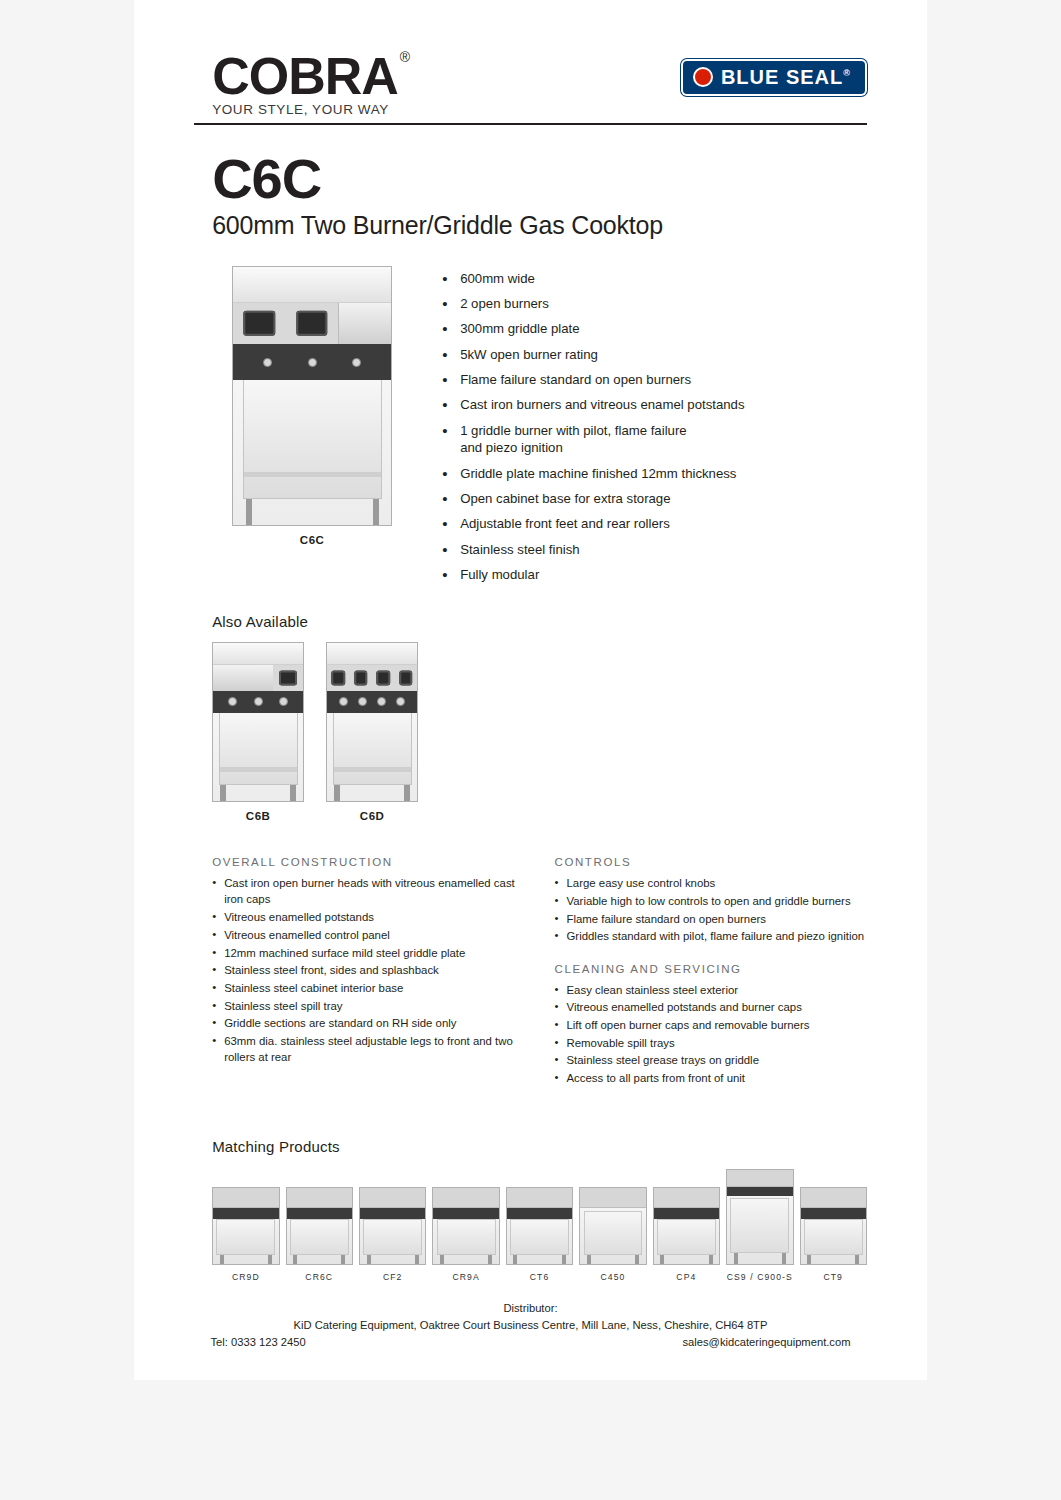COBRA®
YOUR STYLE, YOUR WAY
BLUE SEAL®
C6C
600mm Two Burner/Griddle Gas Cooktop
C6C
600mm wide
2 open burners
300mm griddle plate
5kW open burner rating
Flame failure standard on open burners
Cast iron burners and vitreous enamel potstands
1 griddle burner with pilot, flame failure
and piezo ignition
Griddle plate machine finished 12mm thickness
Open cabinet base for extra storage
Adjustable front feet and rear rollers
Stainless steel finish
Fully modular
Also Available
C6B
C6D
Overall Construction
Cast iron open burner heads with vitreous enamelled cast iron caps
Vitreous enamelled potstands
Vitreous enamelled control panel
12mm machined surface mild steel griddle plate
Stainless steel front, sides and splashback
Stainless steel cabinet interior base
Stainless steel spill tray
Griddle sections are standard on RH side only
63mm dia. stainless steel adjustable legs to front and two rollers at rear
Controls
Large easy use control knobs
Variable high to low controls to open and griddle burners
Flame failure standard on open burners
Griddles standard with pilot, flame failure and piezo ignition
Cleaning and Servicing
Easy clean stainless steel exterior
Vitreous enamelled potstands and burner caps
Lift off open burner caps and removable burners
Removable spill trays
Stainless steel grease trays on griddle
Access to all parts from front of unit
Matching Products
CR9D
CR6C
CF2
CR9A
CT6
C450
CP4
CS9 / C900-S
CT9
Distributor:
KiD Catering Equipment, Oaktree Court Business Centre, Mill Lane, Ness, Cheshire, CH64 8TP
Tel: 0333 123 2450 sales@kidcateringequipment.com